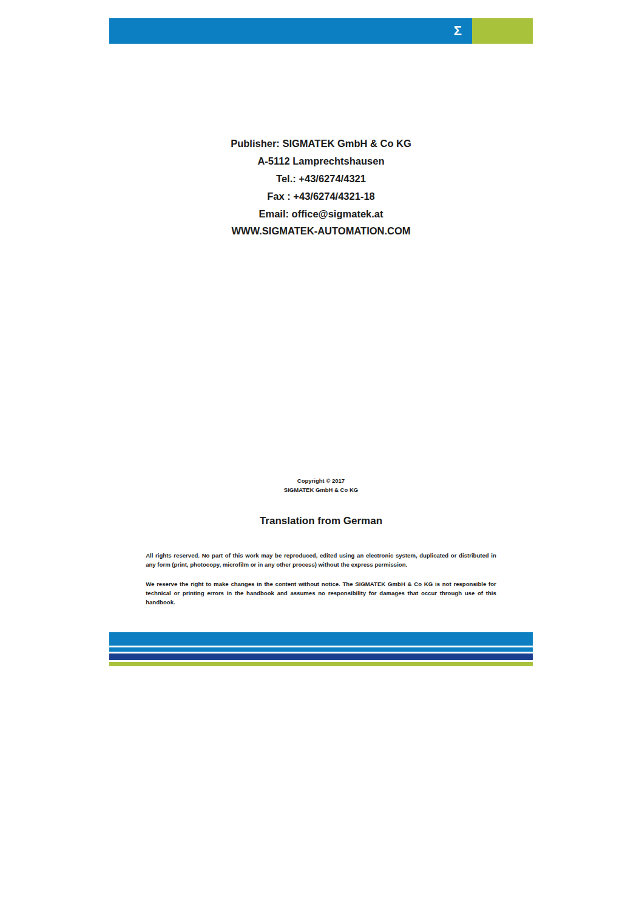Σ
Publisher: SIGMATEK GmbH & Co KG
A-5112 Lamprechtshausen
Tel.: +43/6274/4321
Fax : +43/6274/4321-18
Email: office@sigmatek.at
WWW.SIGMATEK-AUTOMATION.COM
Copyright © 2017
SIGMATEK GmbH & Co KG
Translation from German
All rights reserved. No part of this work may be reproduced, edited using an electronic system, duplicated or distributed in any form (print, photocopy, microfilm or in any other process) without the express permission.
We reserve the right to make changes in the content without notice. The SIGMATEK GmbH & Co KG is not responsible for technical or printing errors in the handbook and assumes no responsibility for damages that occur through use of this handbook.